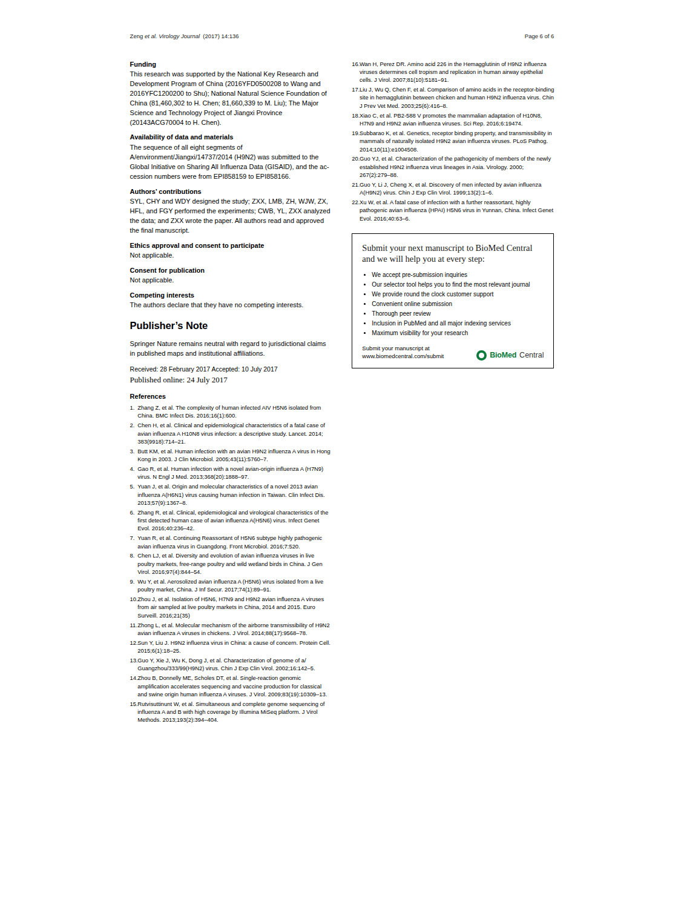Zeng et al. Virology Journal (2017) 14:136
Page 6 of 6
Funding
This research was supported by the National Key Research and Development Program of China (2016YFD0500208 to Wang and 2016YFC1200200 to Shu); National Natural Science Foundation of China (81,460,302 to H. Chen; 81,660,339 to M. Liu); The Major Science and Technology Project of Jiangxi Province (20143ACG70004 to H. Chen).
Availability of data and materials
The sequence of all eight segments of A/environment/Jiangxi/14737/2014 (H9N2) was submitted to the Global Initiative on Sharing All Influenza Data (GISAID), and the accession numbers were from EPI858159 to EPI858166.
Authors’ contributions
SYL, CHY and WDY designed the study; ZXX, LMB, ZH, WJW, ZX, HFL, and FGY performed the experiments; CWB, YL, ZXX analyzed the data; and ZXX wrote the paper. All authors read and approved the final manuscript.
Ethics approval and consent to participate
Not applicable.
Consent for publication
Not applicable.
Competing interests
The authors declare that they have no competing interests.
Publisher’s Note
Springer Nature remains neutral with regard to jurisdictional claims in published maps and institutional affiliations.
Received: 28 February 2017 Accepted: 10 July 2017 Published online: 24 July 2017
References
Zhang Z, et al. The complexity of human infected AIV H5N6 isolated from China. BMC Infect Dis. 2016;16(1):600.
Chen H, et al. Clinical and epidemiological characteristics of a fatal case of avian influenza A H10N8 virus infection: a descriptive study. Lancet. 2014; 383(9918):714–21.
Butt KM, et al. Human infection with an avian H9N2 influenza A virus in Hong Kong in 2003. J Clin Microbiol. 2005;43(11):5760–7.
Gao R, et al. Human infection with a novel avian-origin influenza A (H7N9) virus. N Engl J Med. 2013;368(20):1888–97.
Yuan J, et al. Origin and molecular characteristics of a novel 2013 avian influenza A(H6N1) virus causing human infection in Taiwan. Clin Infect Dis. 2013;57(9):1367–8.
Zhang R, et al. Clinical, epidemiological and virological characteristics of the first detected human case of avian influenza A(H5N6) virus. Infect Genet Evol. 2016;40:236–42.
Yuan R, et al. Continuing Reassortant of H5N6 subtype highly pathogenic avian influenza virus in Guangdong. Front Microbiol. 2016;7:520.
Chen LJ, et al. Diversity and evolution of avian influenza viruses in live poultry markets, free-range poultry and wild wetland birds in China. J Gen Virol. 2016;97(4):844–54.
Wu Y, et al. Aerosolized avian influenza A (H5N6) virus isolated from a live poultry market, China. J Inf Secur. 2017;74(1):89–91.
Zhou J, et al. Isolation of H5N6, H7N9 and H9N2 avian influenza A viruses from air sampled at live poultry markets in China, 2014 and 2015. Euro Surveill. 2016;21(35)
Zhong L, et al. Molecular mechanism of the airborne transmissibility of H9N2 avian influenza A viruses in chickens. J Virol. 2014;88(17):9568–78.
Sun Y, Liu J. H9N2 influenza virus in China: a cause of concern. Protein Cell. 2015;6(1):18–25.
Guo Y, Xie J, Wu K, Dong J, et al. Characterization of genome of a/ Guangzhou/333/99(H9N2) virus. Chin J Exp Clin Virol. 2002;16:142–5.
Zhou B, Donnelly ME, Scholes DT, et al. Single-reaction genomic amplification accelerates sequencing and vaccine production for classical and swine origin human influenza A viruses. J Virol. 2009;83(19):10309–13.
Rutvisuttinunt W, et al. Simultaneous and complete genome sequencing of influenza A and B with high coverage by Illumina MiSeq platform. J Virol Methods. 2013;193(2):394–404.
Wan H, Perez DR. Amino acid 226 in the Hemagglutinin of H9N2 influenza viruses determines cell tropism and replication in human airway epithelial cells. J Virol. 2007;81(10):5181–91.
Liu J, Wu Q, Chen F, et al. Comparison of amino acids in the receptor-binding site in hemagglutinin between chicken and human H9N2 influenza virus. Chin J Prev Vet Med. 2003;25(6):416–8.
Xiao C, et al. PB2-588 V promotes the mammalian adaptation of H10N8, H7N9 and H9N2 avian influenza viruses. Sci Rep. 2016;6:19474.
Subbarao K, et al. Genetics, receptor binding property, and transmissibility in mammals of naturally isolated H9N2 avian influenza viruses. PLoS Pathog. 2014;10(11):e1004508.
Guo YJ, et al. Characterization of the pathogenicity of members of the newly established H9N2 influenza virus lineages in Asia. Virology. 2000; 267(2):279–88.
Guo Y, Li J, Cheng X, et al. Discovery of men infected by avian influenza A(H9N2) virus. Chin J Exp Clin Virol. 1999;13(2):1–6.
Xu W, et al. A fatal case of infection with a further reassortant, highly pathogenic avian influenza (HPAI) H5N6 virus in Yunnan, China. Infect Genet Evol. 2016;40:63–6.
Submit your next manuscript to BioMed Central and we will help you at every step:
We accept pre-submission inquiries
Our selector tool helps you to find the most relevant journal
We provide round the clock customer support
Convenient online submission
Thorough peer review
Inclusion in PubMed and all major indexing services
Maximum visibility for your research
Submit your manuscript at
www.biomedcentral.com/submit
BioMed Central